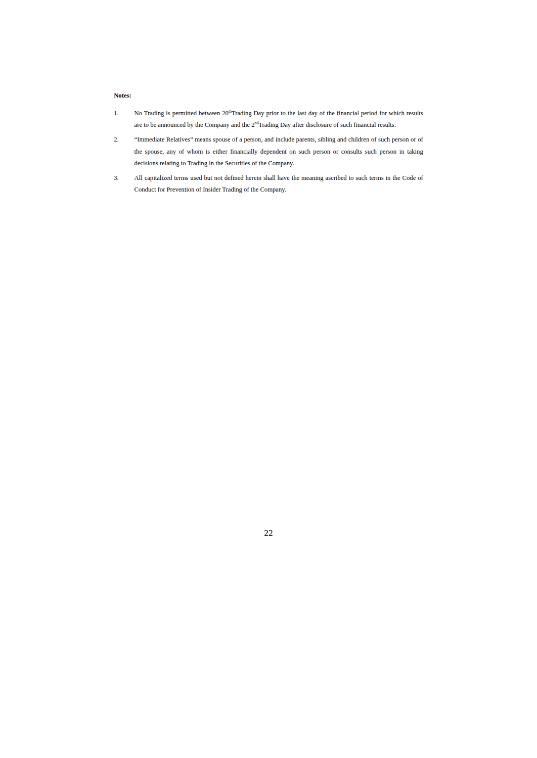Notes:
1. No Trading is permitted between 20thTrading Day prior to the last day of the financial period for which results are to be announced by the Company and the 2ndTrading Day after disclosure of such financial results.
2.“Immediate Relatives” means spouse of a person, and include parents, sibling and children of such person or of the spouse, any of whom is either financially dependent on such person or consults such person in taking decisions relating to Trading in the Securities of the Company.
3. All capitalized terms used but not defined herein shall have the meaning ascribed to such terms in the Code of Conduct for Prevention of Insider Trading of the Company.
22